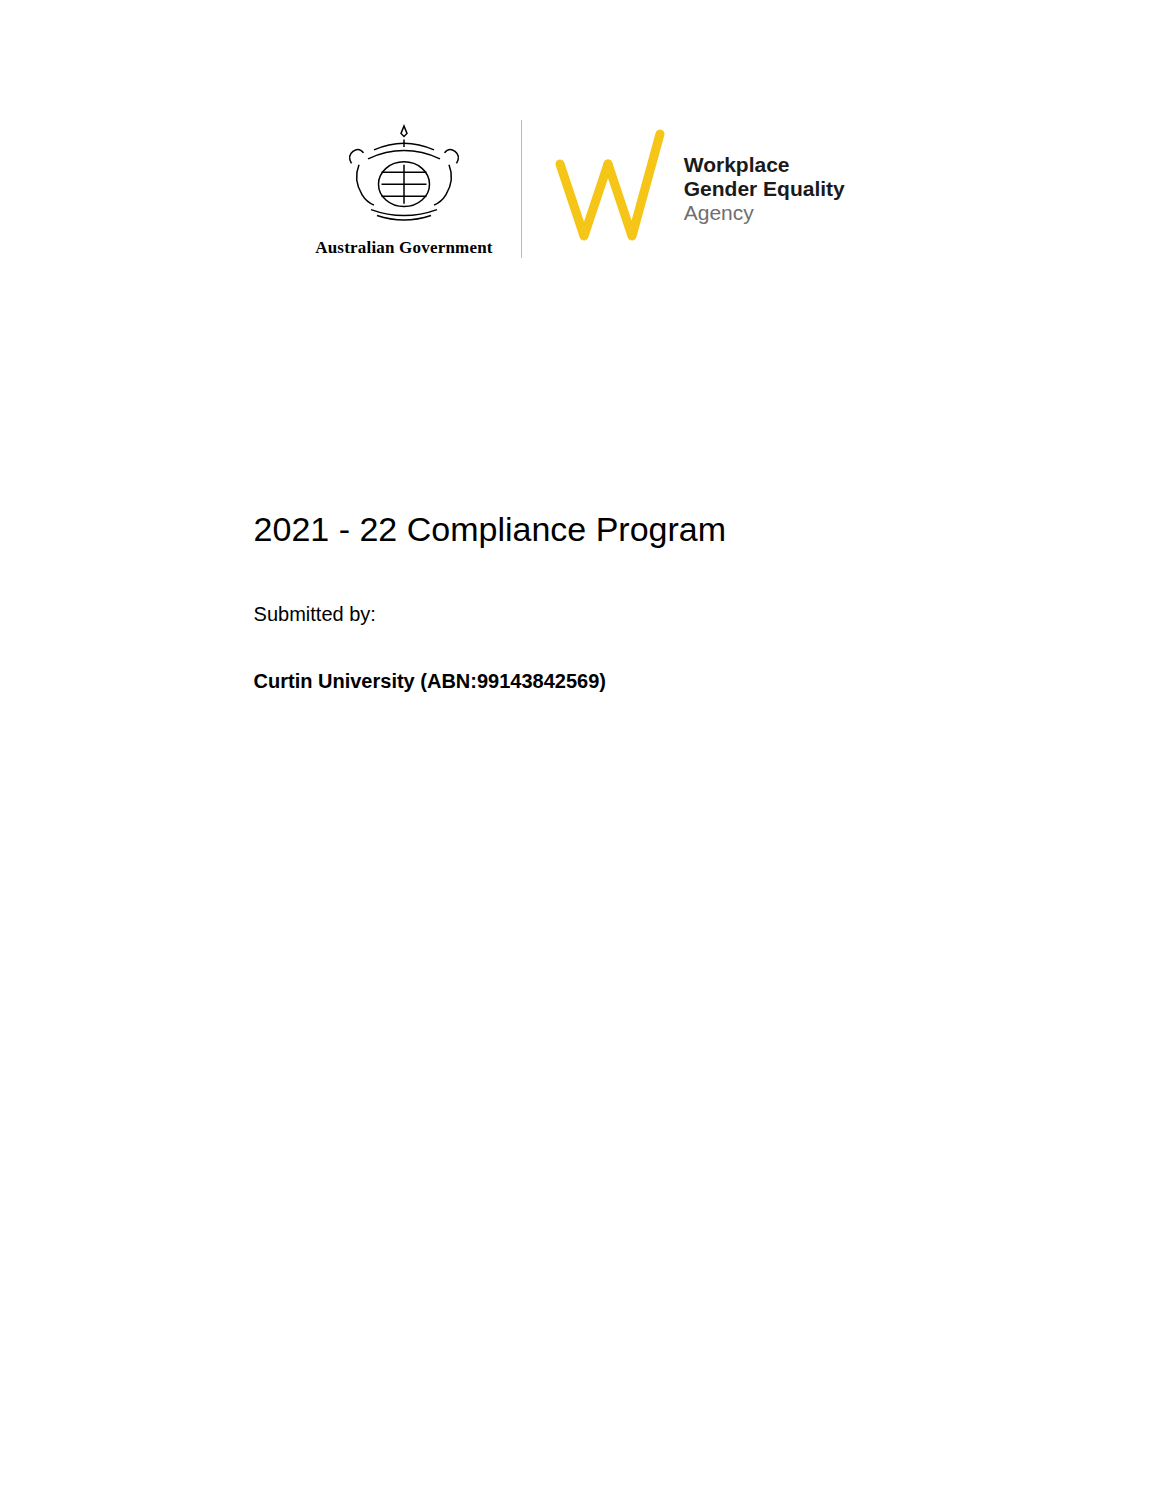Australian Government
Workplace
Gender Equality
Agency
2021 - 22 Compliance Program
Submitted by:
Curtin University (ABN:99143842569)